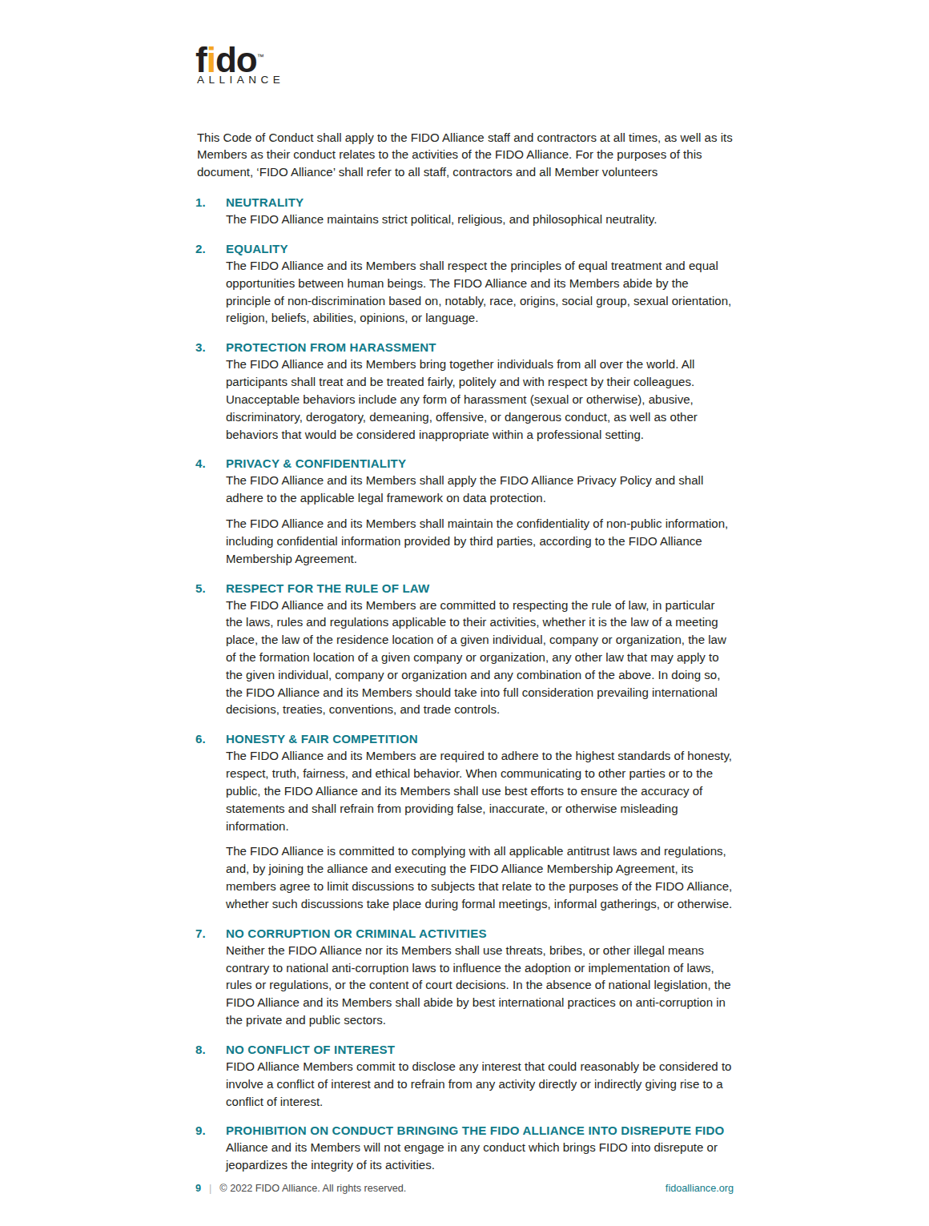fido™
ALLIANCE
This Code of Conduct shall apply to the FIDO Alliance staff and contractors at all times, as well as its Members as their conduct relates to the activities of the FIDO Alliance. For the purposes of this document, ‘FIDO Alliance’ shall refer to all staff, contractors and all Member volunteers
NEUTRALITY
The FIDO Alliance maintains strict political, religious, and philosophical neutrality.
EQUALITY
The FIDO Alliance and its Members shall respect the principles of equal treatment and equal opportunities between human beings. The FIDO Alliance and its Members abide by the principle of non-discrimination based on, notably, race, origins, social group, sexual orientation, religion, beliefs, abilities, opinions, or language.
PROTECTION FROM HARASSMENT
The FIDO Alliance and its Members bring together individuals from all over the world. All participants shall treat and be treated fairly, politely and with respect by their colleagues. Unacceptable behaviors include any form of harassment (sexual or otherwise), abusive, discriminatory, derogatory, demeaning, offensive, or dangerous conduct, as well as other behaviors that would be considered inappropriate within a professional setting.
PRIVACY & CONFIDENTIALITY
The FIDO Alliance and its Members shall apply the FIDO Alliance Privacy Policy and shall adhere to the applicable legal framework on data protection.
The FIDO Alliance and its Members shall maintain the confidentiality of non-public information, including confidential information provided by third parties, according to the FIDO Alliance Membership Agreement.
RESPECT FOR THE RULE OF LAW
The FIDO Alliance and its Members are committed to respecting the rule of law, in particular the laws, rules and regulations applicable to their activities, whether it is the law of a meeting place, the law of the residence location of a given individual, company or organization, the law of the formation location of a given company or organization, any other law that may apply to the given individual, company or organization and any combination of the above. In doing so, the FIDO Alliance and its Members should take into full consideration prevailing international decisions, treaties, conventions, and trade controls.
HONESTY & FAIR COMPETITION
The FIDO Alliance and its Members are required to adhere to the highest standards of honesty, respect, truth, fairness, and ethical behavior. When communicating to other parties or to the public, the FIDO Alliance and its Members shall use best efforts to ensure the accuracy of statements and shall refrain from providing false, inaccurate, or otherwise misleading information.
The FIDO Alliance is committed to complying with all applicable antitrust laws and regulations, and, by joining the alliance and executing the FIDO Alliance Membership Agreement, its members agree to limit discussions to subjects that relate to the purposes of the FIDO Alliance, whether such discussions take place during formal meetings, informal gatherings, or otherwise.
NO CORRUPTION OR CRIMINAL ACTIVITIES
Neither the FIDO Alliance nor its Members shall use threats, bribes, or other illegal means contrary to national anti-corruption laws to influence the adoption or implementation of laws, rules or regulations, or the content of court decisions. In the absence of national legislation, the FIDO Alliance and its Members shall abide by best international practices on anti-corruption in the private and public sectors.
NO CONFLICT OF INTEREST
FIDO Alliance Members commit to disclose any interest that could reasonably be considered to involve a conflict of interest and to refrain from any activity directly or indirectly giving rise to a conflict of interest.
PROHIBITION ON CONDUCT BRINGING THE FIDO ALLIANCE INTO DISREPUTE FIDO
Alliance and its Members will not engage in any conduct which brings FIDO into disrepute or jeopardizes the integrity of its activities.
9 | © 2022 FIDO Alliance. All rights reserved. fidoalliance.org